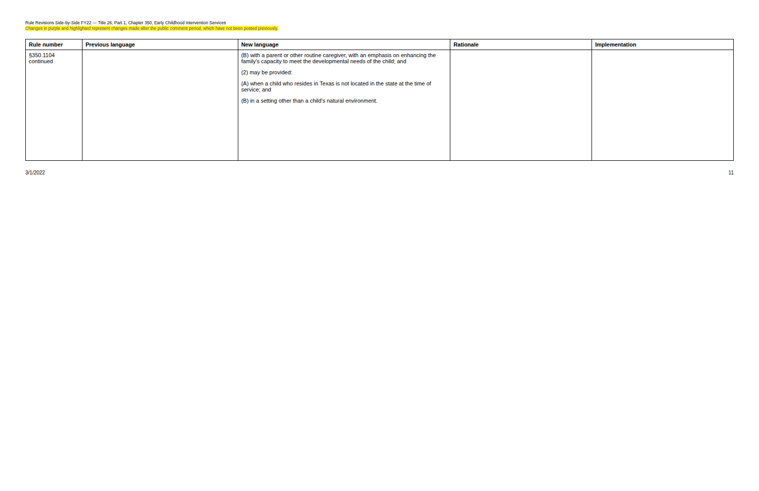Rule Revisions Side-by-Side FY22 — Title 26, Part 1, Chapter 350, Early Childhood Intervention Services
Changes in purple and highlighted represent changes made after the public comment period, which have not been posted previously.
| Rule number | Previous language | New language | Rationale | Implementation |
| --- | --- | --- | --- | --- |
| §350.1104 continued | | (B) with a parent or other routine caregiver, with an emphasis on enhancing the family's capacity to meet the developmental needs of the child; and (2) may be provided: (A) when a child who resides in Texas is not located in the state at the time of service; and (B) in a setting other than a child's natural environment. | | |
3/1/2022
11